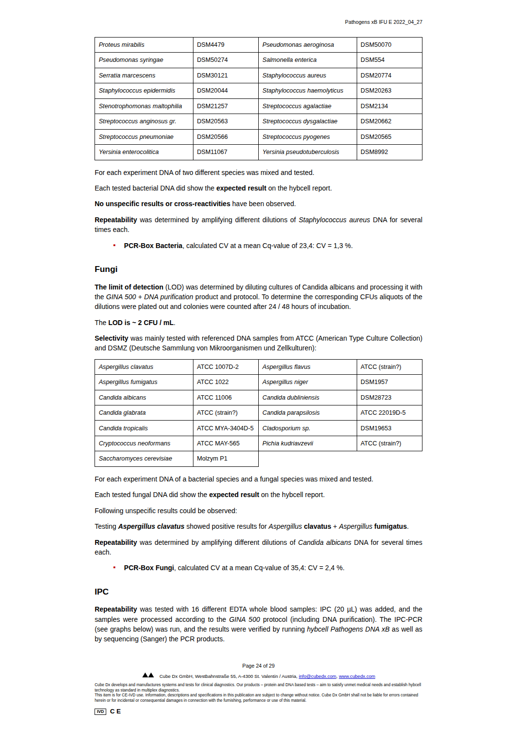Pathogens xB IFU E 2022_04_27
| Proteus mirabilis | DSM4479 | Pseudomonas aeroginosa | DSM50070 |
| Pseudomonas syringae | DSM50274 | Salmonella enterica | DSM554 |
| Serratia marcescens | DSM30121 | Staphylococcus aureus | DSM20774 |
| Staphylococcus epidermidis | DSM20044 | Staphylococcus haemolyticus | DSM20263 |
| Stenotrophomonas maltophilia | DSM21257 | Streptococcus agalactiae | DSM2134 |
| Streptococcus anginosus gr. | DSM20563 | Streptococcus dysgalactiae | DSM20662 |
| Streptococcus pneumoniae | DSM20566 | Streptococcus pyogenes | DSM20565 |
| Yersinia enterocolitica | DSM11067 | Yersinia pseudotuberculosis | DSM8992 |
For each experiment DNA of two different species was mixed and tested.
Each tested bacterial DNA did show the expected result on the hybcell report.
No unspecific results or cross-reactivities have been observed.
Repeatability was determined by amplifying different dilutions of Staphylococcus aureus DNA for several times each.
PCR-Box Bacteria, calculated CV at a mean Cq-value of 23,4: CV = 1,3 %.
Fungi
The limit of detection (LOD) was determined by diluting cultures of Candida albicans and processing it with the GINA 500 + DNA purification product and protocol. To determine the corresponding CFUs aliquots of the dilutions were plated out and colonies were counted after 24 / 48 hours of incubation.
The LOD is ~ 2 CFU / mL.
Selectivity was mainly tested with referenced DNA samples from ATCC (American Type Culture Collection) and DSMZ (Deutsche Sammlung von Mikroorganismen und Zellkulturen):
| Aspergillus clavatus | ATCC 1007D-2 | Aspergillus flavus | ATCC (strain?) |
| Aspergillus fumigatus | ATCC 1022 | Aspergillus niger | DSM1957 |
| Candida albicans | ATCC 11006 | Candida dubliniensis | DSM28723 |
| Candida glabrata | ATCC (strain?) | Candida parapsilosis | ATCC 22019D-5 |
| Candida tropicalis | ATCC MYA-3404D-5 | Cladosporium sp. | DSM19653 |
| Cryptococcus neoformans | ATCC MAY-565 | Pichia kudriavzevii | ATCC (strain?) |
| Saccharomyces cerevisiae | Molzym P1 | | |
For each experiment DNA of a bacterial species and a fungal species was mixed and tested.
Each tested fungal DNA did show the expected result on the hybcell report.
Following unspecific results could be observed:
Testing Aspergillus clavatus showed positive results for Aspergillus clavatus + Aspergillus fumigatus.
Repeatability was determined by amplifying different dilutions of Candida albicans DNA for several times each.
PCR-Box Fungi, calculated CV at a mean Cq-value of 35,4: CV = 2,4 %.
IPC
Repeatability was tested with 16 different EDTA whole blood samples: IPC (20 µL) was added, and the samples were processed according to the GINA 500 protocol (including DNA purification). The IPC-PCR (see graphs below) was run, and the results were verified by running hybcell Pathogens DNA xB as well as by sequencing (Sanger) the PCR products.
Page 24 of 29
Cube Dx GmbH, Westbahnstraße 55, A-4300 St. Valentin / Austria, info@cubedx.com, www.cubedx.com
Cube Dx develops and manufactures systems and tests for clinical diagnostics. Our products – protein and DNA based tests – aim to satisfy unmet medical needs and establish hybcell technology as standard in multiplex diagnostics.
This item is for CE-IVD use. Information, descriptions and specifications in this publication are subject to change without notice. Cube Dx GmbH shall not be liable for errors contained herein or for incidental or consequential damages in connection with the furnishing, performance or use of this material.
IVD C E